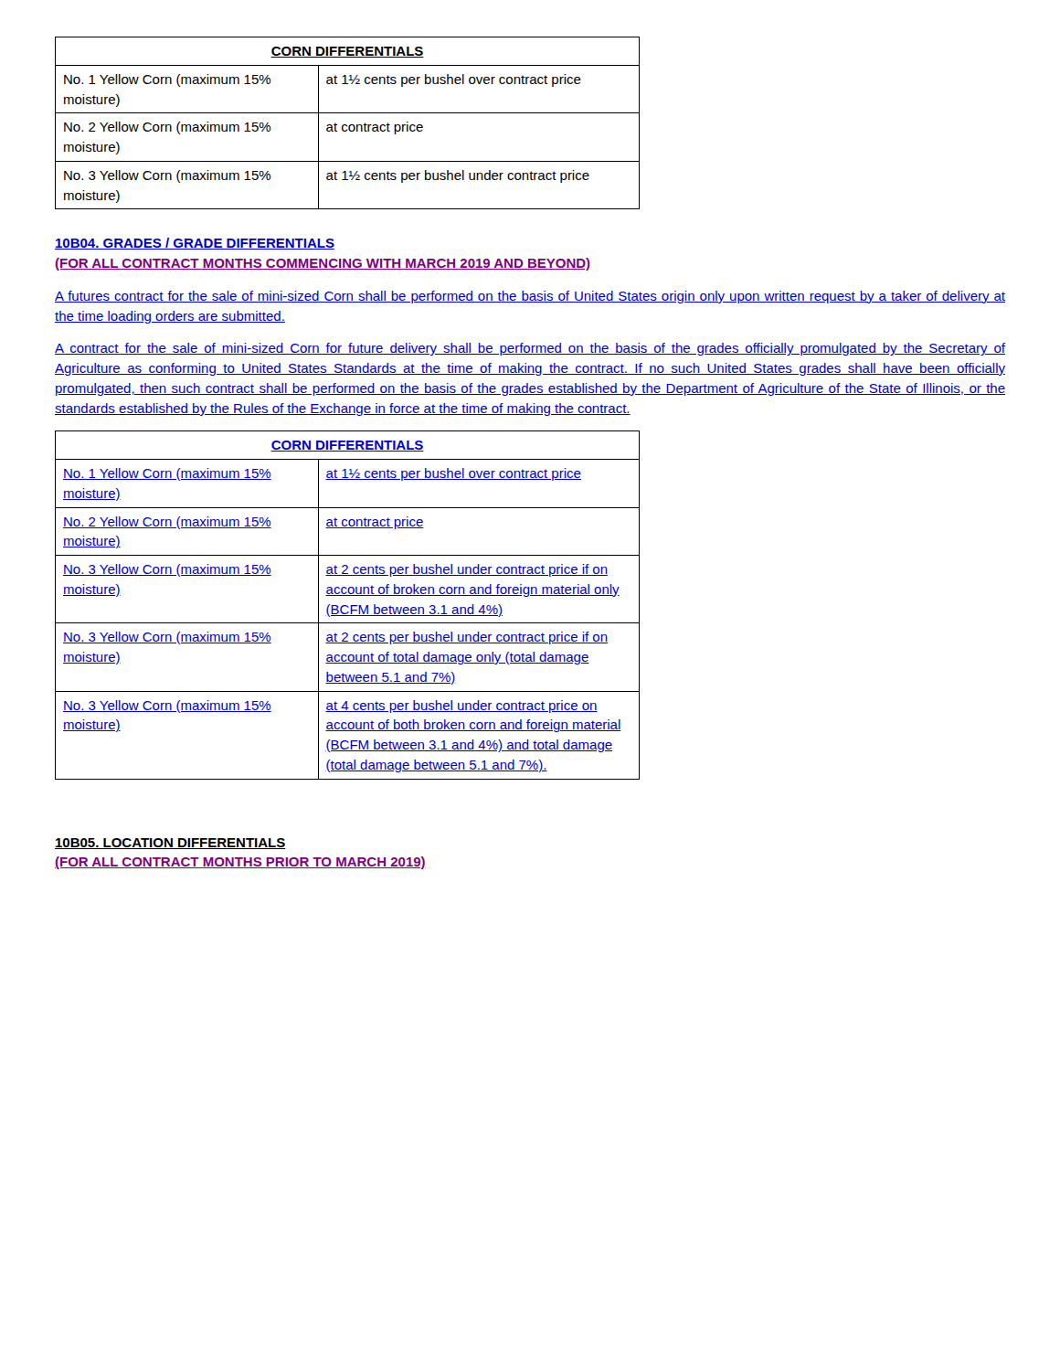| CORN DIFFERENTIALS |
| --- |
| No. 1 Yellow Corn (maximum 15% moisture) | at 1½ cents per bushel over contract price |
| No. 2 Yellow Corn (maximum 15% moisture) | at contract price |
| No. 3 Yellow Corn (maximum 15% moisture) | at 1½ cents per bushel under contract price |
10B04. GRADES / GRADE DIFFERENTIALS
(FOR ALL CONTRACT MONTHS COMMENCING WITH MARCH 2019 AND BEYOND)
A futures contract for the sale of mini-sized Corn shall be performed on the basis of United States origin only upon written request by a taker of delivery at the time loading orders are submitted.
A contract for the sale of mini-sized Corn for future delivery shall be performed on the basis of the grades officially promulgated by the Secretary of Agriculture as conforming to United States Standards at the time of making the contract. If no such United States grades shall have been officially promulgated, then such contract shall be performed on the basis of the grades established by the Department of Agriculture of the State of Illinois, or the standards established by the Rules of the Exchange in force at the time of making the contract.
| CORN DIFFERENTIALS |
| --- |
| No. 1 Yellow Corn (maximum 15% moisture) | at 1½ cents per bushel over contract price |
| No. 2 Yellow Corn (maximum 15% moisture) | at contract price |
| No. 3 Yellow Corn (maximum 15% moisture) | at 2 cents per bushel under contract price if on account of broken corn and foreign material only (BCFM between 3.1 and 4%) |
| No. 3 Yellow Corn (maximum 15% moisture) | at 2 cents per bushel under contract price if on account of total damage only (total damage between 5.1 and 7%) |
| No. 3 Yellow Corn (maximum 15% moisture) | at 4 cents per bushel under contract price on account of both broken corn and foreign material (BCFM between 3.1 and 4%) and total damage (total damage between 5.1 and 7%). |
10B05. LOCATION DIFFERENTIALS
(FOR ALL CONTRACT MONTHS PRIOR TO MARCH 2019)